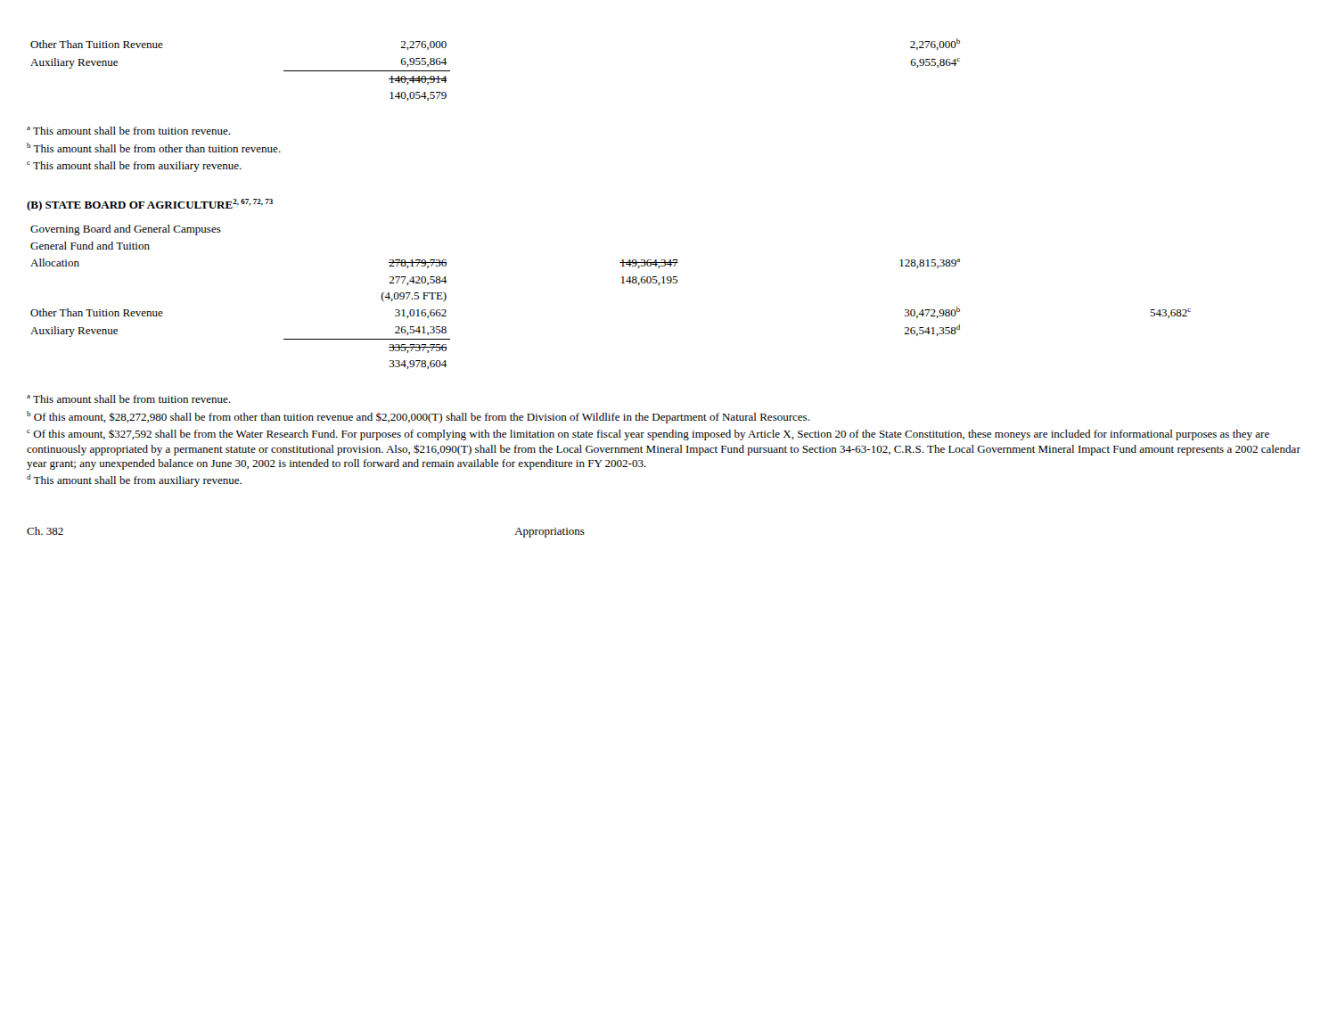| Other Than Tuition Revenue | 2,276,000 | | | | 2,276,000 b | | |
| Auxiliary Revenue | 6,955,864 | | | | 6,955,864 c | | |
| | 140,440,914 | | | | | | |
| | 140,054,579 | | | | | | |
a This amount shall be from tuition revenue.
b This amount shall be from other than tuition revenue.
c This amount shall be from auxiliary revenue.
(B) STATE BOARD OF AGRICULTURE2, 67, 72, 73
| Governing Board and General Campuses | | | | | | | |
| General Fund and Tuition | | | | | | | |
| Allocation | 278,179,736 | | 149,364,347 | | 128,815,389 a | | |
| | 277,420,584 | | 148,605,195 | | | | |
| | (4,097.5 FTE) | | | | | | |
| Other Than Tuition Revenue | 31,016,662 | | | | 30,472,980 b | | 543,682 c |
| Auxiliary Revenue | 26,541,358 | | | | 26,541,358 d | | |
| | 335,737,756 | | | | | | |
| | 334,978,604 | | | | | | |
a This amount shall be from tuition revenue.
b Of this amount, $28,272,980 shall be from other than tuition revenue and $2,200,000(T) shall be from the Division of Wildlife in the Department of Natural Resources.
c Of this amount, $327,592 shall be from the Water Research Fund. For purposes of complying with the limitation on state fiscal year spending imposed by Article X, Section 20 of the State Constitution, these moneys are included for informational purposes as they are continuously appropriated by a permanent statute or constitutional provision. Also, $216,090(T) shall be from the Local Government Mineral Impact Fund pursuant to Section 34-63-102, C.R.S. The Local Government Mineral Impact Fund amount represents a 2002 calendar year grant; any unexpended balance on June 30, 2002 is intended to roll forward and remain available for expenditure in FY 2002-03.
d This amount shall be from auxiliary revenue.
Ch. 382 Appropriations